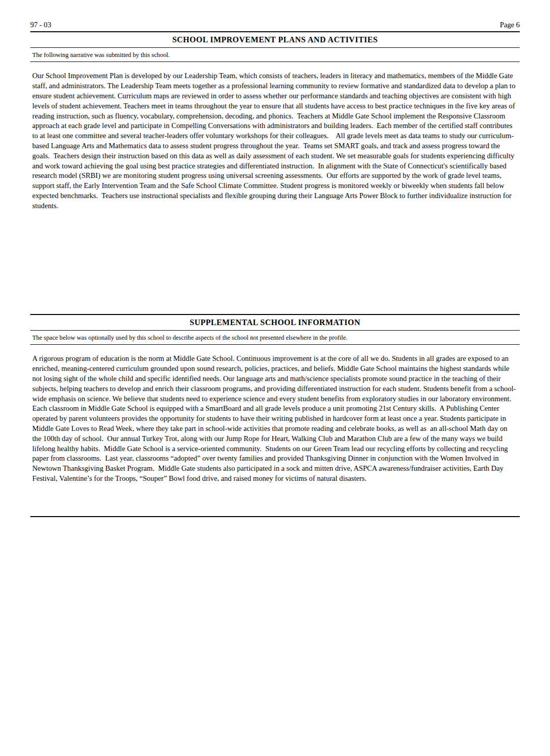97 - 03 Page 6
SCHOOL IMPROVEMENT PLANS AND ACTIVITIES
The following narrative was submitted by this school.
Our School Improvement Plan is developed by our Leadership Team, which consists of teachers, leaders in literacy and mathematics, members of the Middle Gate staff, and administrators. The Leadership Team meets together as a professional learning community to review formative and standardized data to develop a plan to ensure student achievement. Curriculum maps are reviewed in order to assess whether our performance standards and teaching objectives are consistent with high levels of student achievement. Teachers meet in teams throughout the year to ensure that all students have access to best practice techniques in the five key areas of reading instruction, such as fluency, vocabulary, comprehension, decoding, and phonics. Teachers at Middle Gate School implement the Responsive Classroom approach at each grade level and participate in Compelling Conversations with administrators and building leaders. Each member of the certified staff contributes to at least one committee and several teacher-leaders offer voluntary workshops for their colleagues. All grade levels meet as data teams to study our curriculum-based Language Arts and Mathematics data to assess student progress throughout the year. Teams set SMART goals, and track and assess progress toward the goals. Teachers design their instruction based on this data as well as daily assessment of each student. We set measurable goals for students experiencing difficulty and work toward achieving the goal using best practice strategies and differentiated instruction. In alignment with the State of Connecticut's scientifically based research model (SRBI) we are monitoring student progress using universal screening assessments. Our efforts are supported by the work of grade level teams, support staff, the Early Intervention Team and the Safe School Climate Committee. Student progress is monitored weekly or biweekly when students fall below expected benchmarks. Teachers use instructional specialists and flexible grouping during their Language Arts Power Block to further individualize instruction for students.
SUPPLEMENTAL SCHOOL INFORMATION
The space below was optionally used by this school to describe aspects of the school not presented elsewhere in the profile.
A rigorous program of education is the norm at Middle Gate School. Continuous improvement is at the core of all we do. Students in all grades are exposed to an enriched, meaning-centered curriculum grounded upon sound research, policies, practices, and beliefs. Middle Gate School maintains the highest standards while not losing sight of the whole child and specific identified needs. Our language arts and math/science specialists promote sound practice in the teaching of their subjects, helping teachers to develop and enrich their classroom programs, and providing differentiated instruction for each student. Students benefit from a school-wide emphasis on science. We believe that students need to experience science and every student benefits from exploratory studies in our laboratory environment. Each classroom in Middle Gate School is equipped with a SmartBoard and all grade levels produce a unit promoting 21st Century skills. A Publishing Center operated by parent volunteers provides the opportunity for students to have their writing published in hardcover form at least once a year. Students participate in Middle Gate Loves to Read Week, where they take part in school-wide activities that promote reading and celebrate books, as well as an all-school Math day on the 100th day of school. Our annual Turkey Trot, along with our Jump Rope for Heart, Walking Club and Marathon Club are a few of the many ways we build lifelong healthy habits. Middle Gate School is a service-oriented community. Students on our Green Team lead our recycling efforts by collecting and recycling paper from classrooms. Last year, classrooms “adopted” over twenty families and provided Thanksgiving Dinner in conjunction with the Women Involved in Newtown Thanksgiving Basket Program. Middle Gate students also participated in a sock and mitten drive, ASPCA awareness/fundraiser activities, Earth Day Festival, Valentine’s for the Troops, “Souper” Bowl food drive, and raised money for victims of natural disasters.